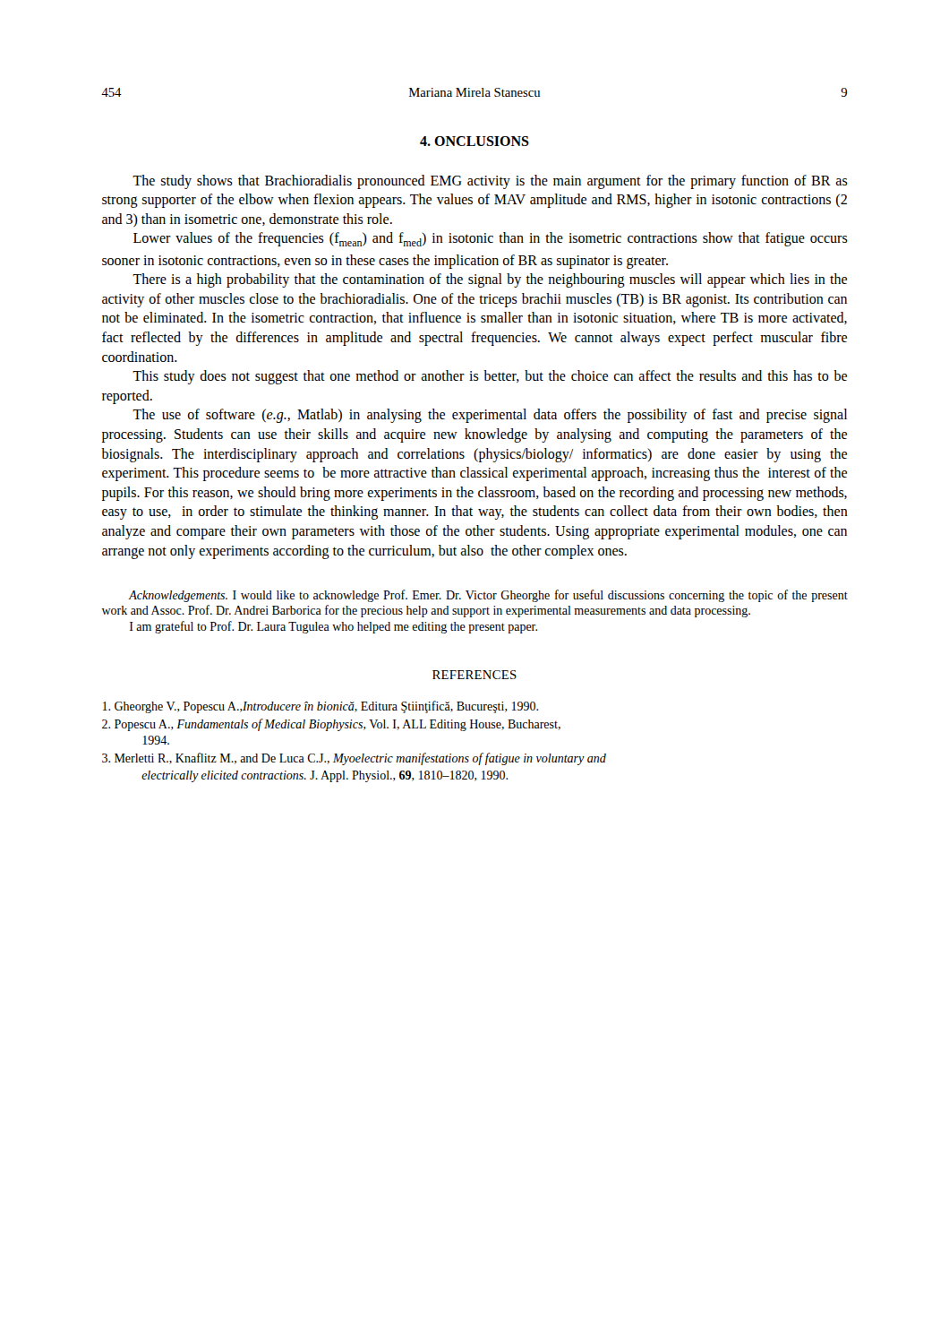454 Mariana Mirela Stanescu 9
4. ONCLUSIONS
The study shows that Brachioradialis pronounced EMG activity is the main argument for the primary function of BR as strong supporter of the elbow when flexion appears. The values of MAV amplitude and RMS, higher in isotonic contractions (2 and 3) than in isometric one, demonstrate this role.
Lower values of the frequencies (fmean) and fmed) in isotonic than in the isometric contractions show that fatigue occurs sooner in isotonic contractions, even so in these cases the implication of BR as supinator is greater.
There is a high probability that the contamination of the signal by the neighbouring muscles will appear which lies in the activity of other muscles close to the brachioradialis. One of the triceps brachii muscles (TB) is BR agonist. Its contribution can not be eliminated. In the isometric contraction, that influence is smaller than in isotonic situation, where TB is more activated, fact reflected by the differences in amplitude and spectral frequencies. We cannot always expect perfect muscular fibre coordination.
This study does not suggest that one method or another is better, but the choice can affect the results and this has to be reported.
The use of software (e.g., Matlab) in analysing the experimental data offers the possibility of fast and precise signal processing. Students can use their skills and acquire new knowledge by analysing and computing the parameters of the biosignals. The interdisciplinary approach and correlations (physics/biology/ informatics) are done easier by using the experiment. This procedure seems to be more attractive than classical experimental approach, increasing thus the interest of the pupils. For this reason, we should bring more experiments in the classroom, based on the recording and processing new methods, easy to use, in order to stimulate the thinking manner. In that way, the students can collect data from their own bodies, then analyze and compare their own parameters with those of the other students. Using appropriate experimental modules, one can arrange not only experiments according to the curriculum, but also the other complex ones.
Acknowledgements. I would like to acknowledge Prof. Emer. Dr. Victor Gheorghe for useful discussions concerning the topic of the present work and Assoc. Prof. Dr. Andrei Barborica for the precious help and support in experimental measurements and data processing.
I am grateful to Prof. Dr. Laura Tugulea who helped me editing the present paper.
REFERENCES
1. Gheorghe V., Popescu A.,Introducere în bionică, Editura Ştiinţifică, Bucureşti, 1990.
2. Popescu A., Fundamentals of Medical Biophysics, Vol. I, ALL Editing House, Bucharest, 1994.
3. Merletti R., Knaflitz M., and De Luca C.J., Myoelectric manifestations of fatigue in voluntary and electrically elicited contractions. J. Appl. Physiol., 69, 1810–1820, 1990.